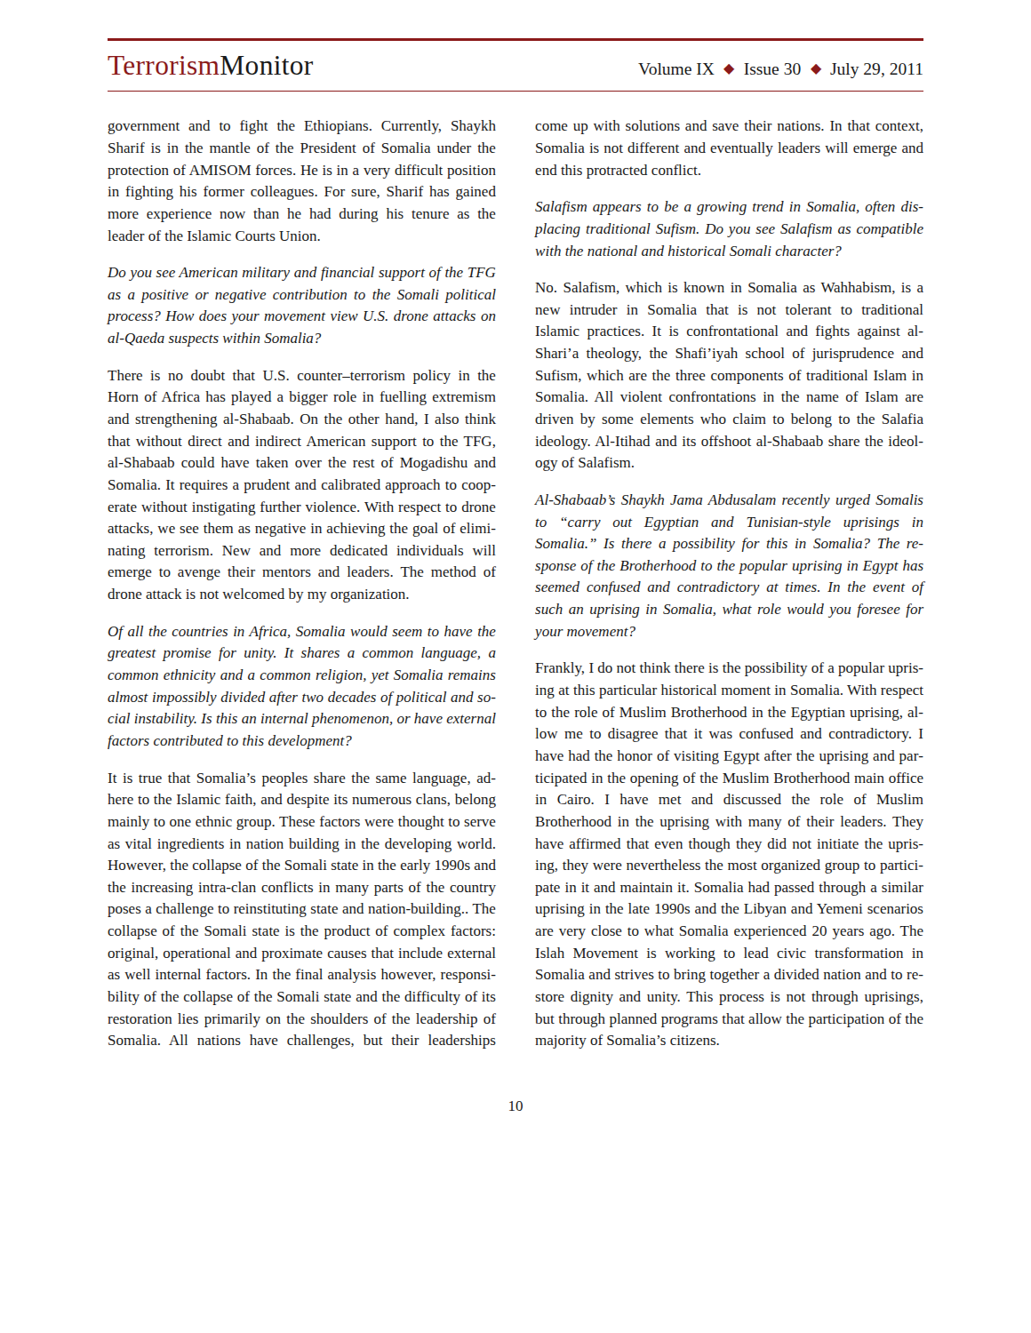Terrorism Monitor
Volume IX ◆ Issue 30 ◆ July 29, 2011
government and to fight the Ethiopians. Currently, Shaykh Sharif is in the mantle of the President of Somalia under the protection of AMISOM forces. He is in a very difficult position in fighting his former colleagues. For sure, Sharif has gained more experience now than he had during his tenure as the leader of the Islamic Courts Union.
Do you see American military and financial support of the TFG as a positive or negative contribution to the Somali political process? How does your movement view U.S. drone attacks on al-Qaeda suspects within Somalia?
There is no doubt that U.S. counter–terrorism policy in the Horn of Africa has played a bigger role in fuelling extremism and strengthening al-Shabaab. On the other hand, I also think that without direct and indirect American support to the TFG, al-Shabaab could have taken over the rest of Mogadishu and Somalia. It requires a prudent and calibrated approach to cooperate without instigating further violence. With respect to drone attacks, we see them as negative in achieving the goal of eliminating terrorism. New and more dedicated individuals will emerge to avenge their mentors and leaders. The method of drone attack is not welcomed by my organization.
Of all the countries in Africa, Somalia would seem to have the greatest promise for unity. It shares a common language, a common ethnicity and a common religion, yet Somalia remains almost impossibly divided after two decades of political and social instability. Is this an internal phenomenon, or have external factors contributed to this development?
It is true that Somalia’s peoples share the same language, adhere to the Islamic faith, and despite its numerous clans, belong mainly to one ethnic group. These factors were thought to serve as vital ingredients in nation building in the developing world. However, the collapse of the Somali state in the early 1990s and the increasing intra-clan conflicts in many parts of the country poses a challenge to reinstituting state and nation-building.. The collapse of the Somali state is the product of complex factors: original, operational and proximate causes that include external as well internal factors. In the final analysis however, responsibility of the collapse of the Somali state and the difficulty of its restoration lies primarily on the shoulders of the leadership of Somalia. All nations have challenges, but their leaderships come up with solutions and save their nations. In that context, Somalia is not different and eventually leaders will emerge and end this protracted conflict.
Salafism appears to be a growing trend in Somalia, often displacing traditional Sufism. Do you see Salafism as compatible with the national and historical Somali character?
No. Salafism, which is known in Somalia as Wahhabism, is a new intruder in Somalia that is not tolerant to traditional Islamic practices. It is confrontational and fights against al-Shari’a theology, the Shafi’iyah school of jurisprudence and Sufism, which are the three components of traditional Islam in Somalia. All violent confrontations in the name of Islam are driven by some elements who claim to belong to the Salafia ideology. Al-Itihad and its offshoot al-Shabaab share the ideology of Salafism.
Al-Shabaab’s Shaykh Jama Abdusalam recently urged Somalis to “carry out Egyptian and Tunisian-style uprisings in Somalia.” Is there a possibility for this in Somalia? The response of the Brotherhood to the popular uprising in Egypt has seemed confused and contradictory at times. In the event of such an uprising in Somalia, what role would you foresee for your movement?
Frankly, I do not think there is the possibility of a popular uprising at this particular historical moment in Somalia. With respect to the role of Muslim Brotherhood in the Egyptian uprising, allow me to disagree that it was confused and contradictory. I have had the honor of visiting Egypt after the uprising and participated in the opening of the Muslim Brotherhood main office in Cairo. I have met and discussed the role of Muslim Brotherhood in the uprising with many of their leaders. They have affirmed that even though they did not initiate the uprising, they were nevertheless the most organized group to participate in it and maintain it. Somalia had passed through a similar uprising in the late 1990s and the Libyan and Yemeni scenarios are very close to what Somalia experienced 20 years ago. The Islah Movement is working to lead civic transformation in Somalia and strives to bring together a divided nation and to restore dignity and unity. This process is not through uprisings, but through planned programs that allow the participation of the majority of Somalia’s citizens.
10